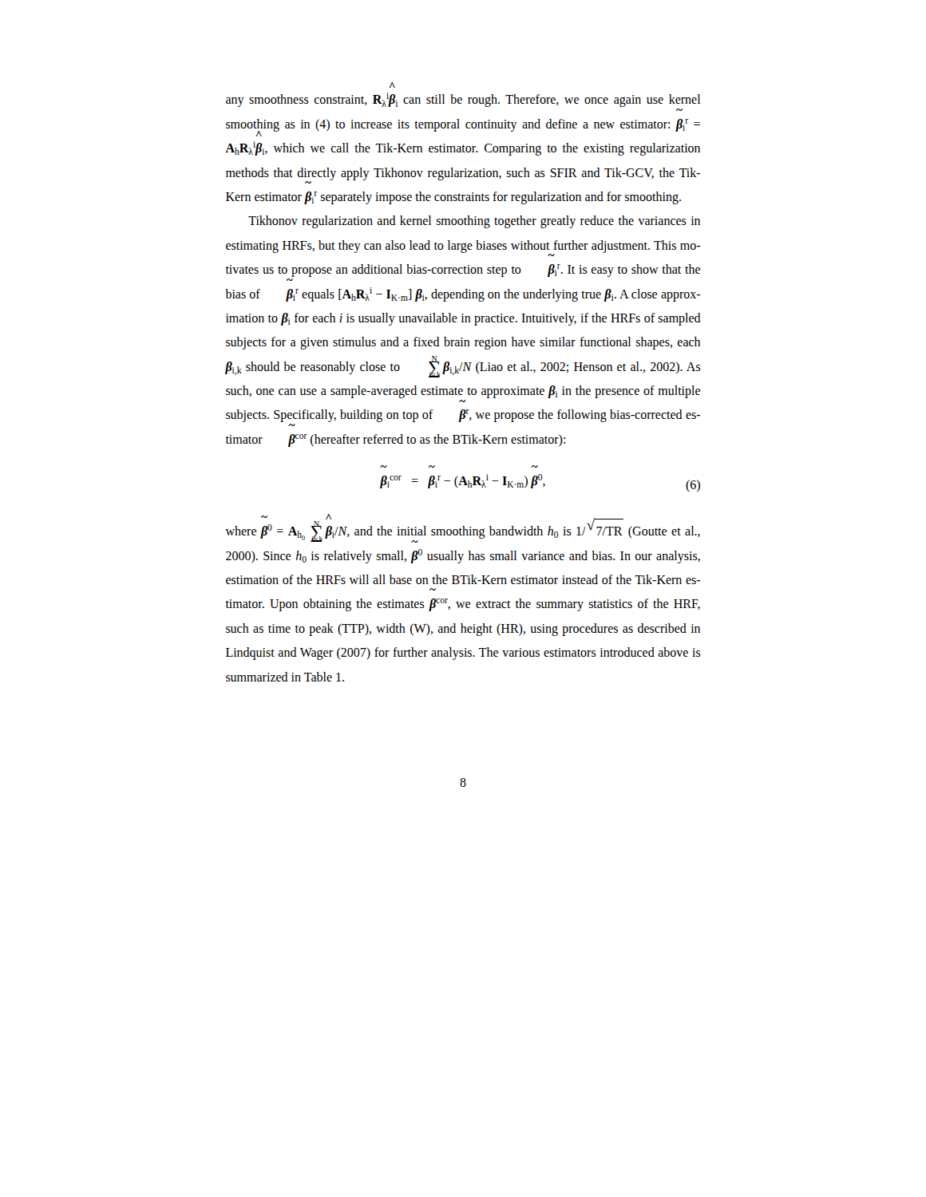any smoothness constraint, Rλi^βi can still be rough. Therefore, we once again use kernel smoothing as in (4) to increase its temporal continuity and define a new estimator: ~βir = AhRλi^βi, which we call the Tik-Kern estimator. Comparing to the existing regularization methods that directly apply Tikhonov regularization, such as SFIR and Tik-GCV, the Tik-Kern estimator ~βir separately impose the constraints for regularization and for smoothing.
Tikhonov regularization and kernel smoothing together greatly reduce the variances in estimating HRFs, but they can also lead to large biases without further adjustment. This motivates us to propose an additional bias-correction step to ~βir. It is easy to show that the bias of ~βir equals [AhRλi − IK·m] βi, depending on the underlying true βi. A close approximation to βi for each i is usually unavailable in practice. Intuitively, if the HRFs of sampled subjects for a given stimulus and a fixed brain region have similar functional shapes, each βi,k should be reasonably close to N∑i=1 βi,k/N (Liao et al., 2002; Henson et al., 2002). As such, one can use a sample-averaged estimate to approximate βi in the presence of multiple subjects. Specifically, building on top of ~βr, we propose the following bias-corrected estimator ~βcor (hereafter referred to as the BTik-Kern estimator):
~βicor = ~βir − (AhRλi − IK·m) ~β0, (6)
where ~β0 = Ah0 N∑i=1^βi/N, and the initial smoothing bandwidth h0 is 1/7/TR (Goutte et al., 2000). Since h0 is relatively small, ~β0 usually has small variance and bias. In our analysis, estimation of the HRFs will all base on the BTik-Kern estimator instead of the Tik-Kern estimator. Upon obtaining the estimates ~βcor, we extract the summary statistics of the HRF, such as time to peak (TTP), width (W), and height (HR), using procedures as described in Lindquist and Wager (2007) for further analysis. The various estimators introduced above is summarized in Table 1.
8